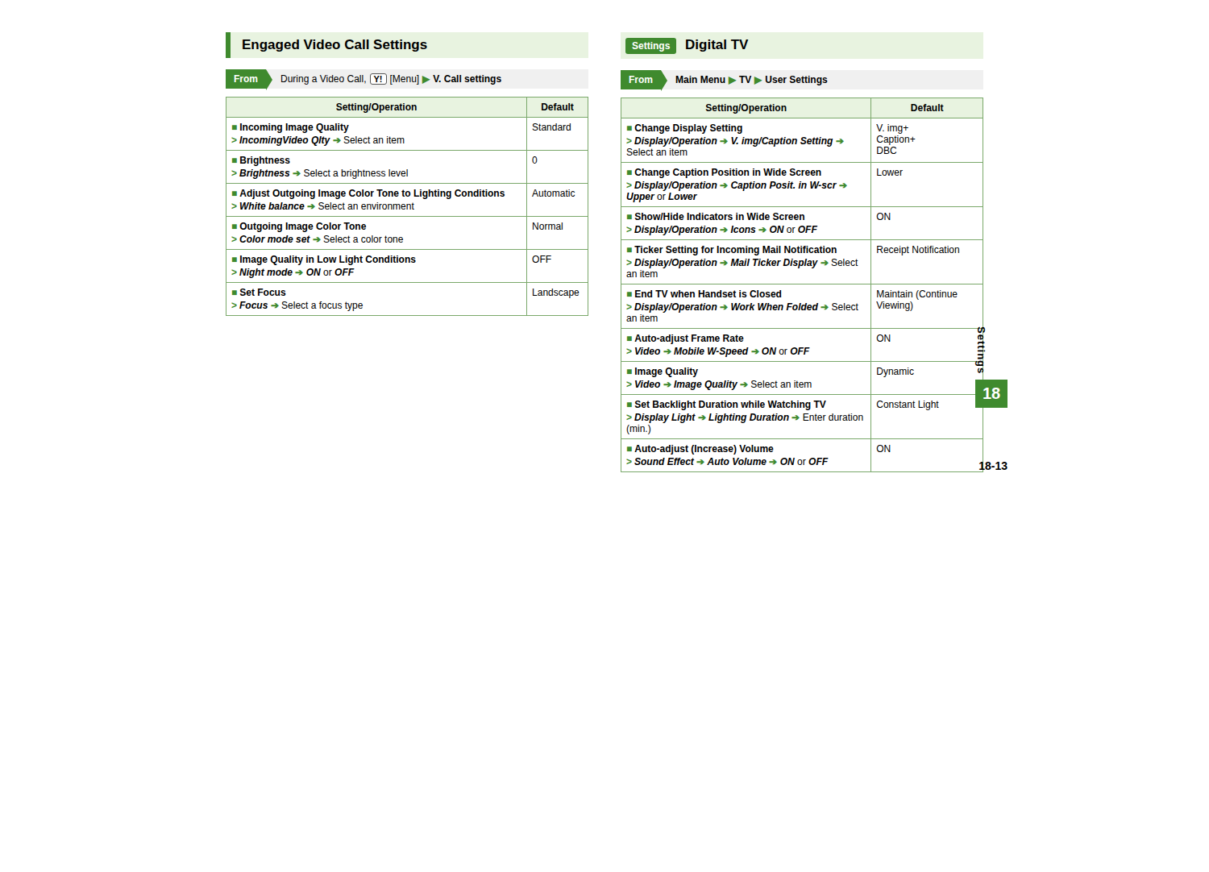Engaged Video Call Settings
From
During a Video Call, Y![Menu] ▶ V. Call settings
| Setting/Operation | Default |
| --- | --- |
| ■ Incoming Image Quality > IncomingVideo Qlty ➔ Select an item | Standard |
| ■ Brightness > Brightness ➔ Select a brightness level | 0 |
| ■ Adjust Outgoing Image Color Tone to Lighting Conditions > White balance ➔ Select an environment | Automatic |
| ■ Outgoing Image Color Tone > Color mode set ➔ Select a color tone | Normal |
| ■ Image Quality in Low Light Conditions > Night mode ➔ ON or OFF | OFF |
| ■ Set Focus > Focus ➔ Select a focus type | Landscape |
Settings Digital TV
From
Main Menu ▶ TV ▶ User Settings
| Setting/Operation | Default |
| --- | --- |
| ■ Change Display Setting > Display/Operation ➔ V. img/Caption Setting ➔ Select an item | V. img+ Caption+ DBC |
| ■ Change Caption Position in Wide Screen > Display/Operation ➔ Caption Posit. in W-scr ➔ Upper or Lower | Lower |
| ■ Show/Hide Indicators in Wide Screen > Display/Operation ➔ Icons ➔ ON or OFF | ON |
| ■ Ticker Setting for Incoming Mail Notification > Display/Operation ➔ Mail Ticker Display ➔ Select an item | Receipt Notification |
| ■ End TV when Handset is Closed > Display/Operation ➔ Work When Folded ➔ Select an item | Maintain (Continue Viewing) |
| ■ Auto-adjust Frame Rate > Video ➔ Mobile W-Speed ➔ ON or OFF | ON |
| ■ Image Quality > Video ➔ Image Quality ➔ Select an item | Dynamic |
| ■ Set Backlight Duration while Watching TV > Display Light ➔ Lighting Duration ➔ Enter duration (min.) | Constant Light |
| ■ Auto-adjust (Increase) Volume > Sound Effect ➔ Auto Volume ➔ ON or OFF | ON |
Settings
18
18-13